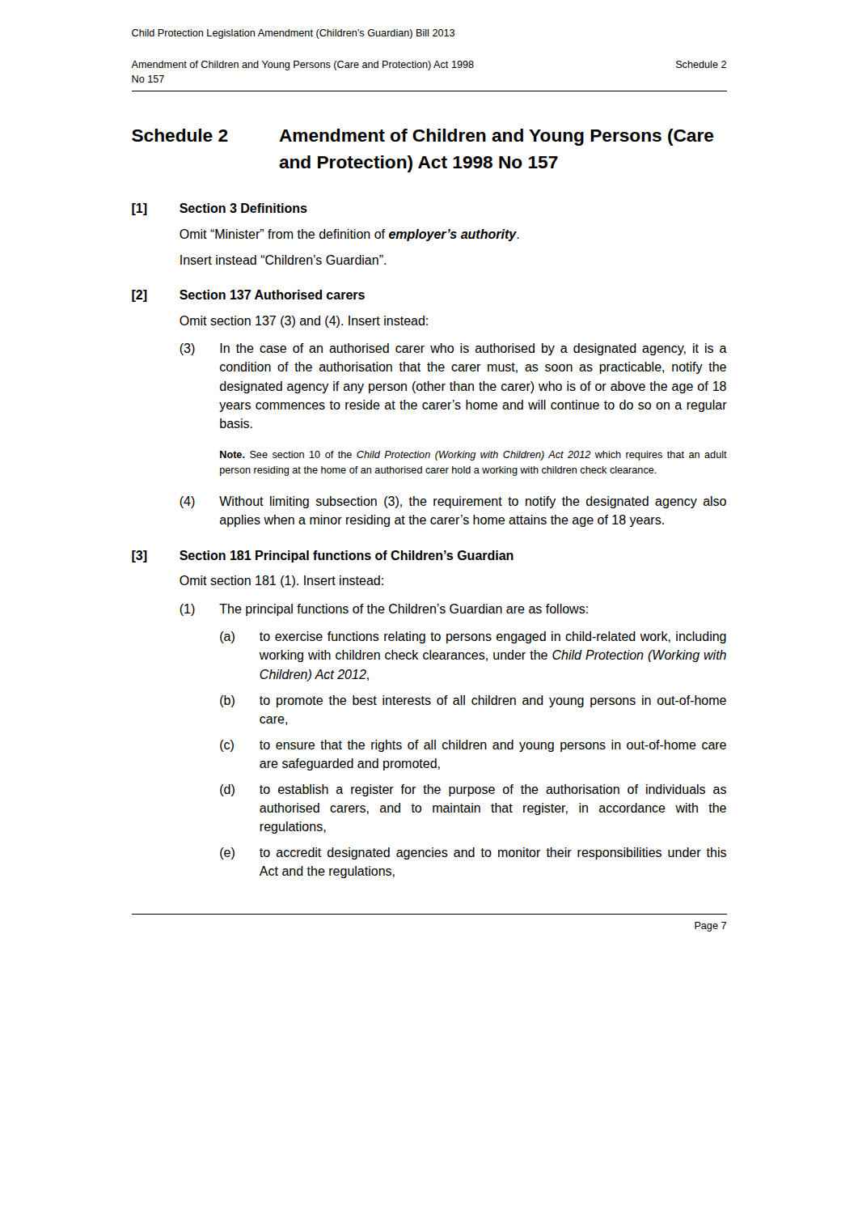Child Protection Legislation Amendment (Children’s Guardian) Bill 2013
Amendment of Children and Young Persons (Care and Protection) Act 1998 No 157
Schedule 2
Schedule 2
Amendment of Children and Young Persons (Care and Protection) Act 1998 No 157
[1] Section 3 Definitions
Omit “Minister” from the definition of employer’s authority.
Insert instead “Children’s Guardian”.
[2] Section 137 Authorised carers
Omit section 137 (3) and (4). Insert instead:
(3)
In the case of an authorised carer who is authorised by a designated agency, it is a condition of the authorisation that the carer must, as soon as practicable, notify the designated agency if any person (other than the carer) who is of or above the age of 18 years commences to reside at the carer’s home and will continue to do so on a regular basis.
Note. See section 10 of the Child Protection (Working with Children) Act 2012 which requires that an adult person residing at the home of an authorised carer hold a working with children check clearance.
(4)
Without limiting subsection (3), the requirement to notify the designated agency also applies when a minor residing at the carer’s home attains the age of 18 years.
[3] Section 181 Principal functions of Children’s Guardian
Omit section 181 (1). Insert instead:
(1)
The principal functions of the Children’s Guardian are as follows:
(a)
to exercise functions relating to persons engaged in child-related work, including working with children check clearances, under the Child Protection (Working with Children) Act 2012,
(b)
to promote the best interests of all children and young persons in out-of-home care,
(c)
to ensure that the rights of all children and young persons in out-of-home care are safeguarded and promoted,
(d)
to establish a register for the purpose of the authorisation of individuals as authorised carers, and to maintain that register, in accordance with the regulations,
(e)
to accredit designated agencies and to monitor their responsibilities under this Act and the regulations,
Page 7